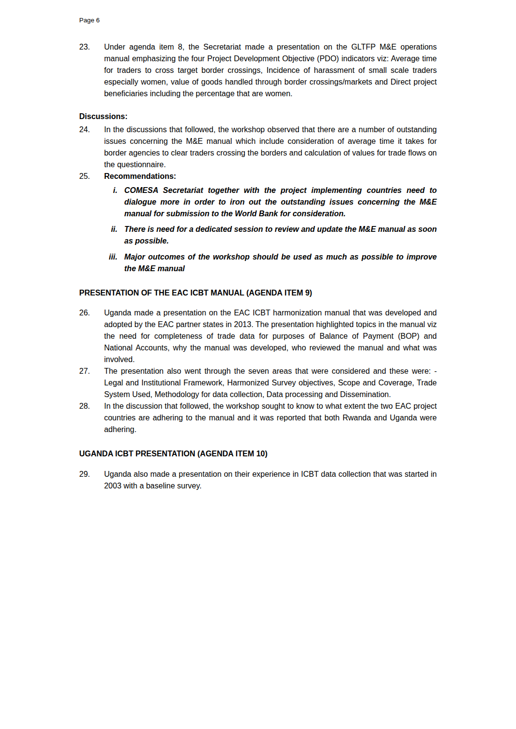Page 6
23. Under agenda item 8, the Secretariat made a presentation on the GLTFP M&E operations manual emphasizing the four Project Development Objective (PDO) indicators viz: Average time for traders to cross target border crossings, Incidence of harassment of small scale traders especially women, value of goods handled through border crossings/markets and Direct project beneficiaries including the percentage that are women.
Discussions:
24. In the discussions that followed, the workshop observed that there are a number of outstanding issues concerning the M&E manual which include consideration of average time it takes for border agencies to clear traders crossing the borders and calculation of values for trade flows on the questionnaire.
25. Recommendations:
COMESA Secretariat together with the project implementing countries need to dialogue more in order to iron out the outstanding issues concerning the M&E manual for submission to the World Bank for consideration.
There is need for a dedicated session to review and update the M&E manual as soon as possible.
Major outcomes of the workshop should be used as much as possible to improve the M&E manual
PRESENTATION OF THE EAC ICBT MANUAL (AGENDA ITEM 9)
26. Uganda made a presentation on the EAC ICBT harmonization manual that was developed and adopted by the EAC partner states in 2013. The presentation highlighted topics in the manual viz the need for completeness of trade data for purposes of Balance of Payment (BOP) and National Accounts, why the manual was developed, who reviewed the manual and what was involved.
27. The presentation also went through the seven areas that were considered and these were: - Legal and Institutional Framework, Harmonized Survey objectives, Scope and Coverage, Trade System Used, Methodology for data collection, Data processing and Dissemination.
28. In the discussion that followed, the workshop sought to know to what extent the two EAC project countries are adhering to the manual and it was reported that both Rwanda and Uganda were adhering.
UGANDA ICBT PRESENTATION (AGENDA ITEM 10)
29. Uganda also made a presentation on their experience in ICBT data collection that was started in 2003 with a baseline survey.